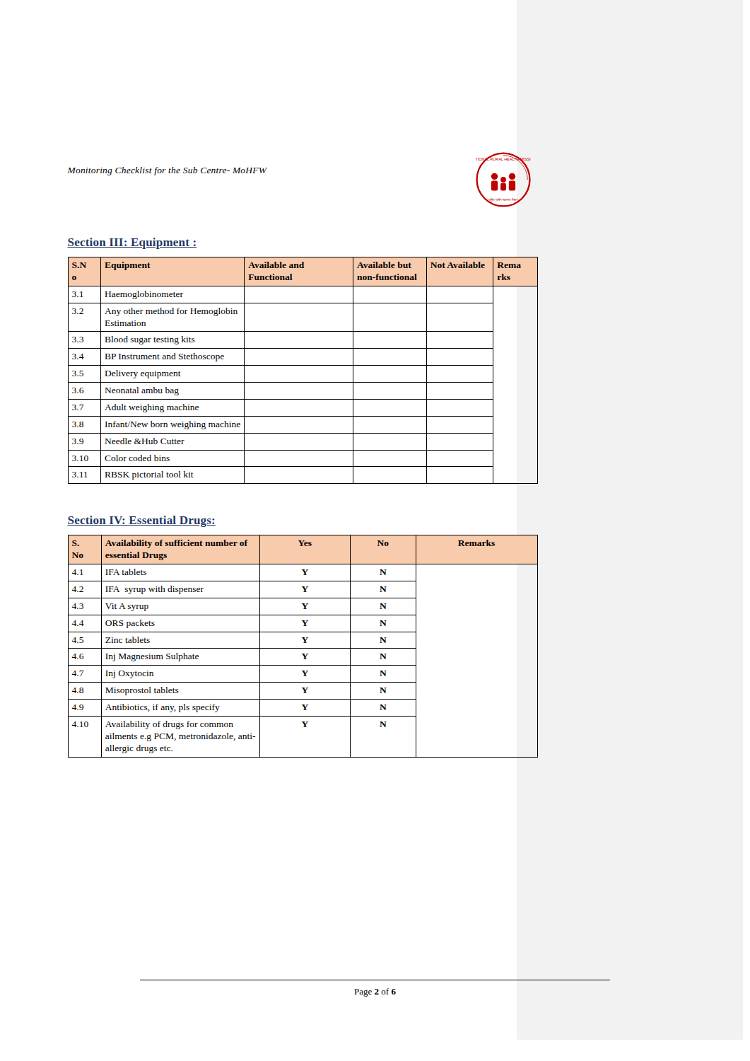Monitoring Checklist for the Sub Centre- MoHFW
NATIONAL RURAL HEALTH MISSION राष्ट्रीय ग्रामीण स्वास्थ्य मिशन
Section III: Equipment :
| S.N o | Equipment | Available and Functional | Available but non-functional | Not Available | Rema rks |
| --- | --- | --- | --- | --- | --- |
| 3.1 | Haemoglobinometer | | | | |
| 3.2 | Any other method for Hemoglobin Estimation | | | |
| 3.3 | Blood sugar testing kits | | | |
| 3.4 | BP Instrument and Stethoscope | | | |
| 3.5 | Delivery equipment | | | |
| 3.6 | Neonatal ambu bag | | | |
| 3.7 | Adult weighing machine | | | |
| 3.8 | Infant/New born weighing machine | | | |
| 3.9 | Needle &Hub Cutter | | | |
| 3.10 | Color coded bins | | | |
| 3.11 | RBSK pictorial tool kit | | | |
Section IV: Essential Drugs:
| S. No | Availability of sufficient number of essential Drugs | Yes | No | Remarks |
| --- | --- | --- | --- | --- |
| 4.1 | IFA tablets | Y | N | |
| 4.2 | IFA syrup with dispenser | Y | N |
| 4.3 | Vit A syrup | Y | N |
| 4.4 | ORS packets | Y | N |
| 4.5 | Zinc tablets | Y | N |
| 4.6 | Inj Magnesium Sulphate | Y | N |
| 4.7 | Inj Oxytocin | Y | N |
| 4.8 | Misoprostol tablets | Y | N |
| 4.9 | Antibiotics, if any, pls specify | Y | N |
| 4.10 | Availability of drugs for common ailments e.g PCM, metronidazole, anti-allergic drugs etc. | Y | N |
Page 2 of 6